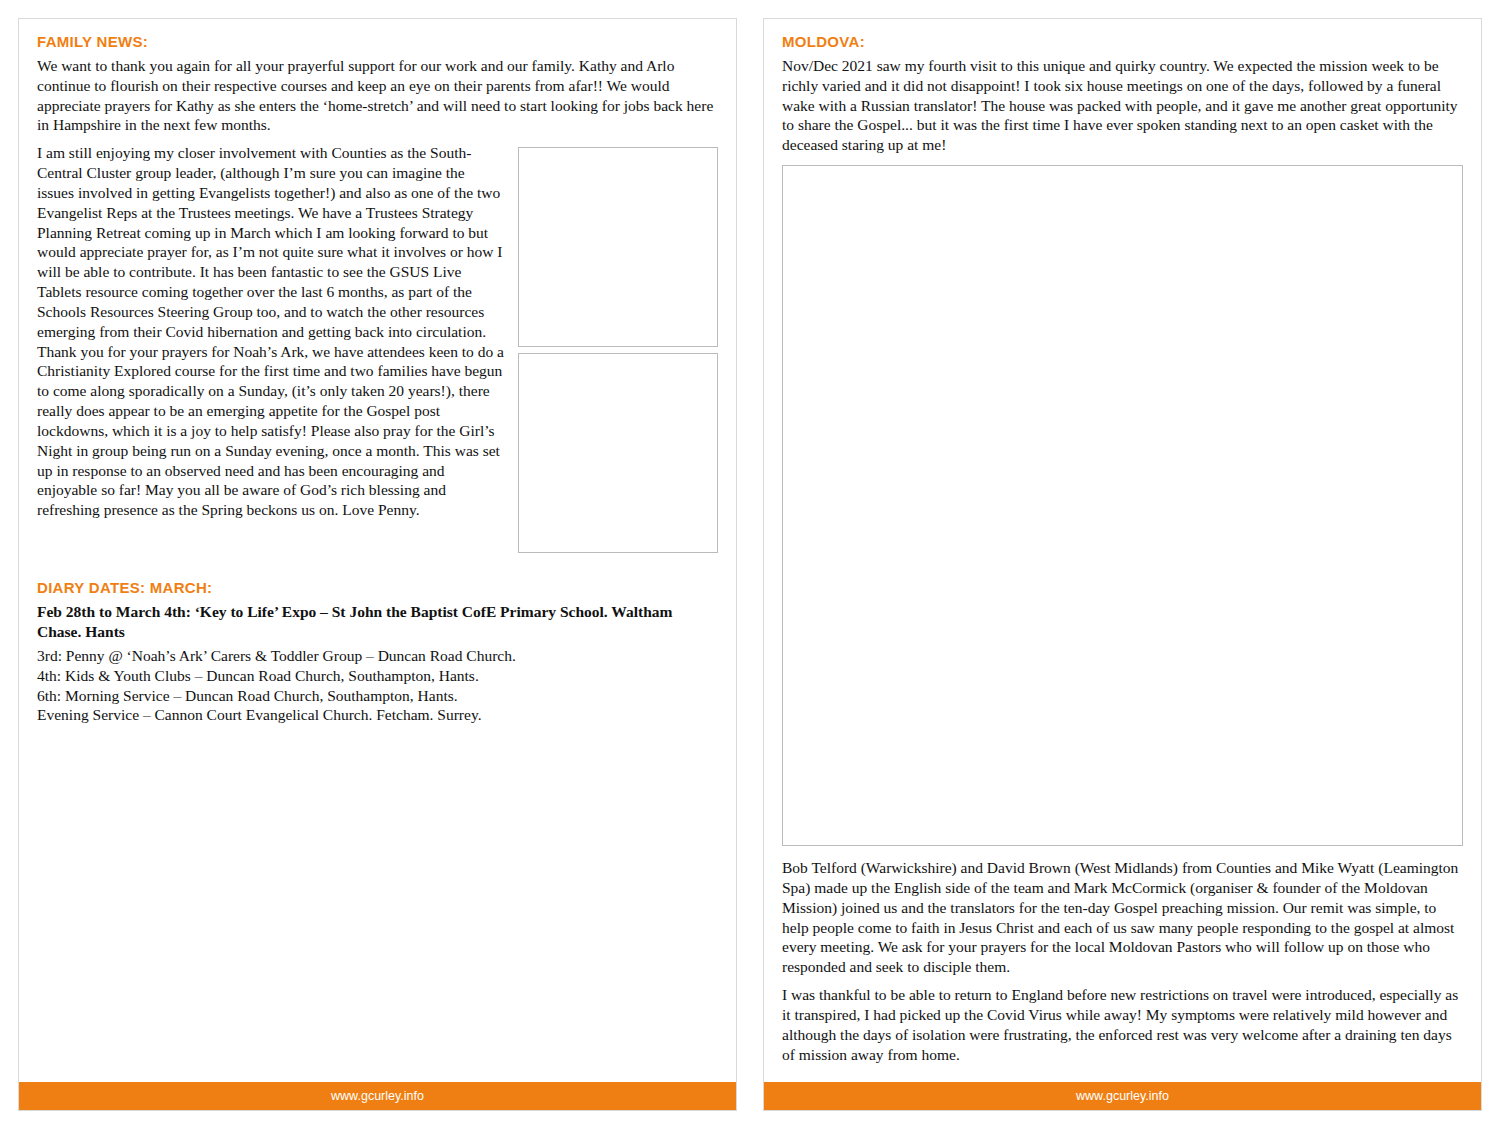FAMILY NEWS:
We want to thank you again for all your prayerful support for our work and our family. Kathy and Arlo continue to flourish on their respective courses and keep an eye on their parents from afar!! We would appreciate prayers for Kathy as she enters the ‘home-stretch’ and will need to start looking for jobs back here in Hampshire in the next few months.
I am still enjoying my closer involvement with Counties as the South-Central Cluster group leader, (although I’m sure you can imagine the issues involved in getting Evangelists together!) and also as one of the two Evangelist Reps at the Trustees meetings. We have a Trustees Strategy Planning Retreat coming up in March which I am looking forward to but would appreciate prayer for, as I’m not quite sure what it involves or how I will be able to contribute. It has been fantastic to see the GSUS Live Tablets resource coming together over the last 6 months, as part of the Schools Resources Steering Group too, and to watch the other resources emerging from their Covid hibernation and getting back into circulation. Thank you for your prayers for Noah’s Ark, we have attendees keen to do a Christianity Explored course for the first time and two families have begun to come along sporadically on a Sunday, (it’s only taken 20 years!), there really does appear to be an emerging appetite for the Gospel post lockdowns, which it is a joy to help satisfy! Please also pray for the Girl’s Night in group being run on a Sunday evening, once a month. This was set up in response to an observed need and has been encouraging and enjoyable so far! May you all be aware of God’s rich blessing and refreshing presence as the Spring beckons us on. Love Penny.
DIARY DATES: MARCH:
Feb 28th to March 4th: ‘Key to Life’ Expo – St John the Baptist CofE Primary School. Waltham Chase. Hants
3rd: Penny @ ‘Noah’s Ark’ Carers & Toddler Group – Duncan Road Church.
4th: Kids & Youth Clubs – Duncan Road Church, Southampton, Hants.
6th: Morning Service – Duncan Road Church, Southampton, Hants.
Evening Service – Cannon Court Evangelical Church. Fetcham. Surrey.
www.gcurley.info
MOLDOVA:
Nov/Dec 2021 saw my fourth visit to this unique and quirky country. We expected the mission week to be richly varied and it did not disappoint! I took six house meetings on one of the days, followed by a funeral wake with a Russian translator! The house was packed with people, and it gave me another great opportunity to share the Gospel... but it was the first time I have ever spoken standing next to an open casket with the deceased staring up at me!
Bob Telford (Warwickshire) and David Brown (West Midlands) from Counties and Mike Wyatt (Leamington Spa) made up the English side of the team and Mark McCormick (organiser & founder of the Moldovan Mission) joined us and the translators for the ten-day Gospel preaching mission. Our remit was simple, to help people come to faith in Jesus Christ and each of us saw many people responding to the gospel at almost every meeting. We ask for your prayers for the local Moldovan Pastors who will follow up on those who responded and seek to disciple them.
I was thankful to be able to return to England before new restrictions on travel were introduced, especially as it transpired, I had picked up the Covid Virus while away! My symptoms were relatively mild however and although the days of isolation were frustrating, the enforced rest was very welcome after a draining ten days of mission away from home.
www.gcurley.info